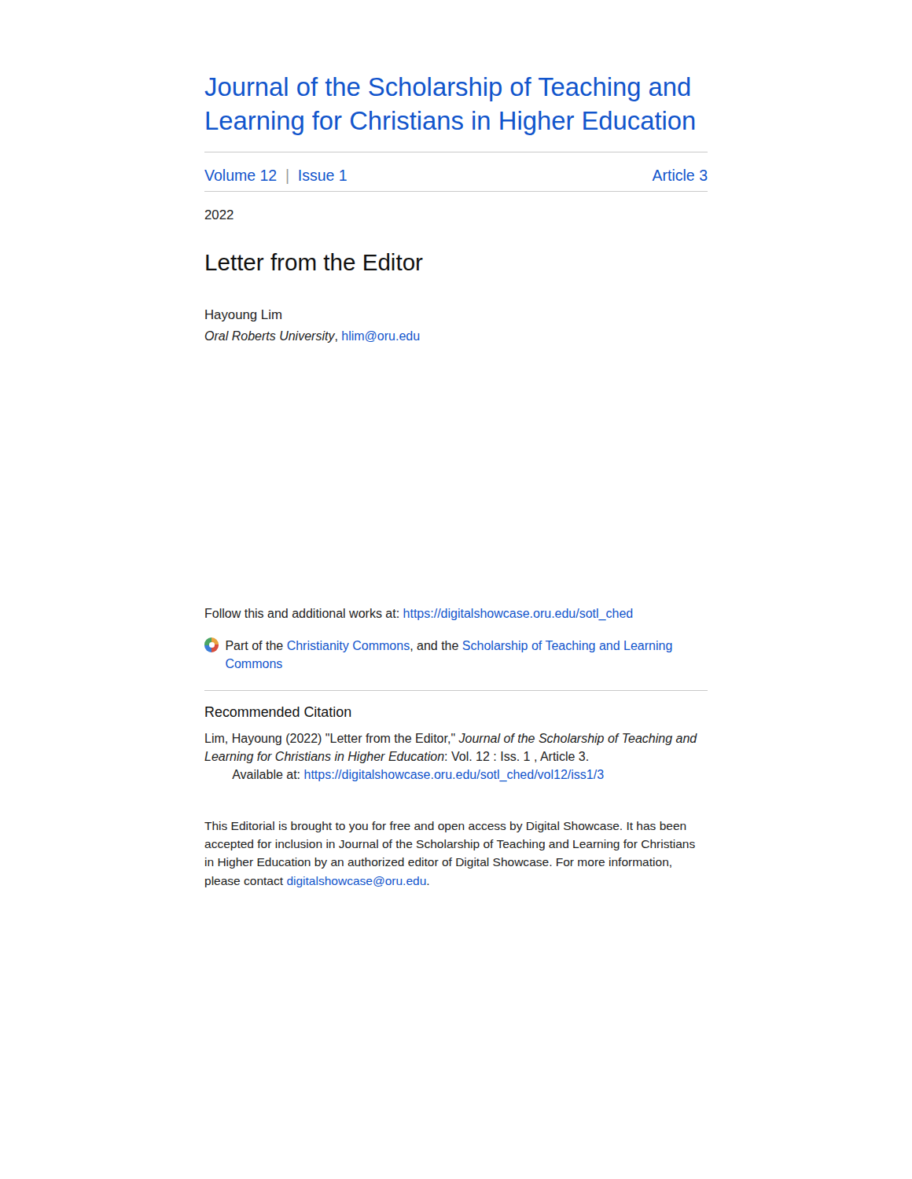Journal of the Scholarship of Teaching and Learning for Christians in Higher Education
Volume 12 | Issue 1 Article 3
2022
Letter from the Editor
Hayoung Lim
Oral Roberts University, hlim@oru.edu
Follow this and additional works at: https://digitalshowcase.oru.edu/sotl_ched
Part of the Christianity Commons, and the Scholarship of Teaching and Learning Commons
Recommended Citation
Lim, Hayoung (2022) "Letter from the Editor," Journal of the Scholarship of Teaching and Learning for Christians in Higher Education: Vol. 12 : Iss. 1 , Article 3. Available at: https://digitalshowcase.oru.edu/sotl_ched/vol12/iss1/3
This Editorial is brought to you for free and open access by Digital Showcase. It has been accepted for inclusion in Journal of the Scholarship of Teaching and Learning for Christians in Higher Education by an authorized editor of Digital Showcase. For more information, please contact digitalshowcase@oru.edu.